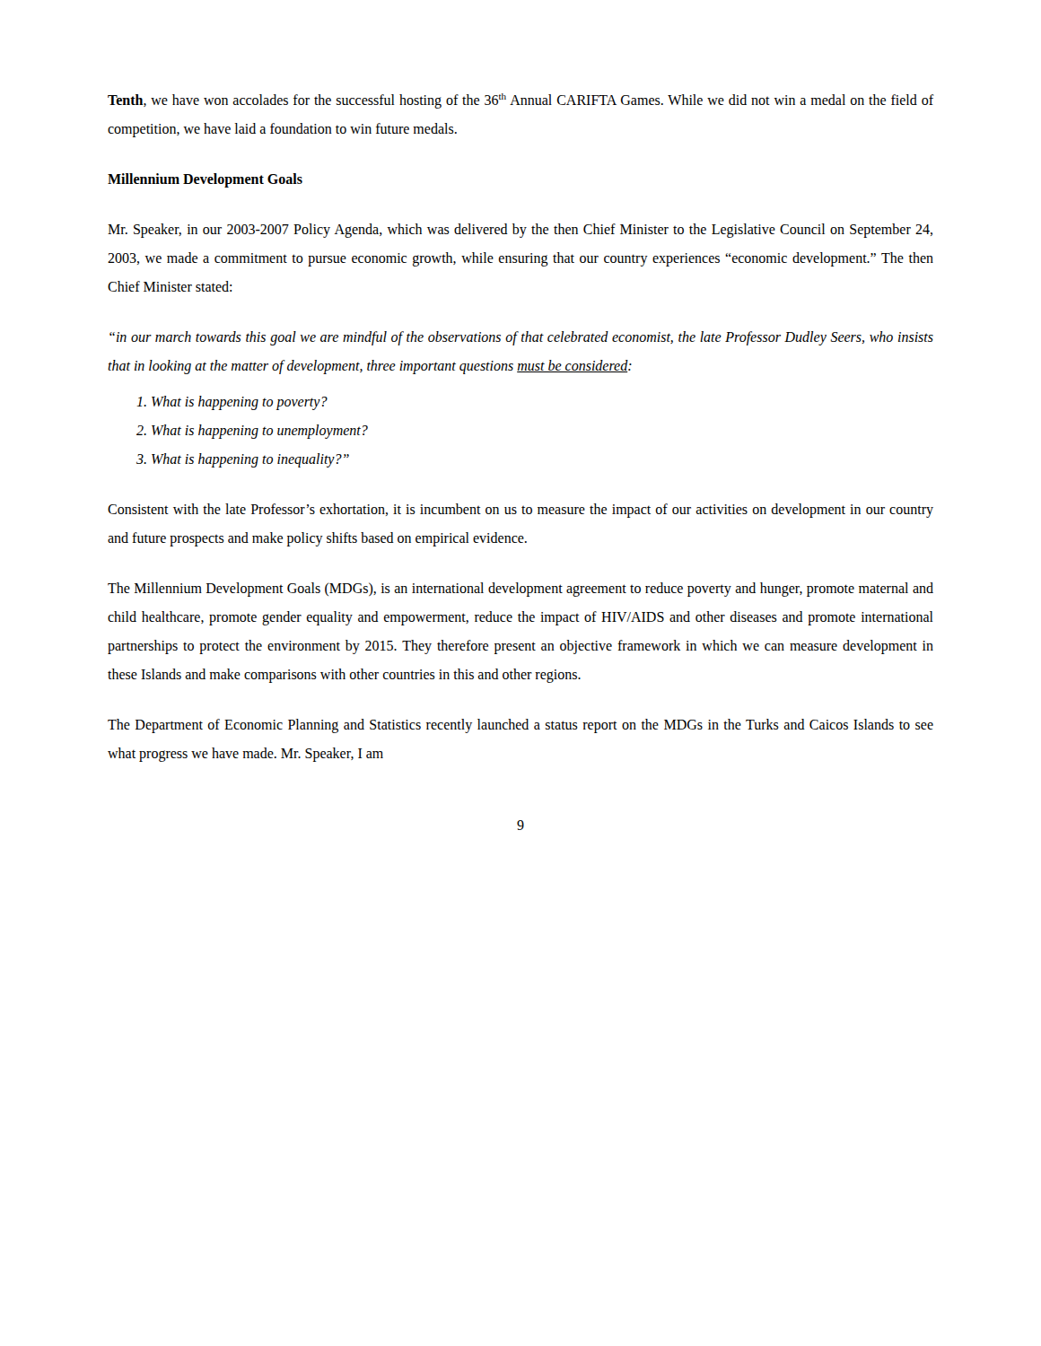Tenth, we have won accolades for the successful hosting of the 36th Annual CARIFTA Games. While we did not win a medal on the field of competition, we have laid a foundation to win future medals.
Millennium Development Goals
Mr. Speaker, in our 2003-2007 Policy Agenda, which was delivered by the then Chief Minister to the Legislative Council on September 24, 2003, we made a commitment to pursue economic growth, while ensuring that our country experiences “economic development.” The then Chief Minister stated:
“in our march towards this goal we are mindful of the observations of that celebrated economist, the late Professor Dudley Seers, who insists that in looking at the matter of development, three important questions must be considered:
What is happening to poverty?
What is happening to unemployment?
What is happening to inequality?”
Consistent with the late Professor’s exhortation, it is incumbent on us to measure the impact of our activities on development in our country and future prospects and make policy shifts based on empirical evidence.
The Millennium Development Goals (MDGs), is an international development agreement to reduce poverty and hunger, promote maternal and child healthcare, promote gender equality and empowerment, reduce the impact of HIV/AIDS and other diseases and promote international partnerships to protect the environment by 2015. They therefore present an objective framework in which we can measure development in these Islands and make comparisons with other countries in this and other regions.
The Department of Economic Planning and Statistics recently launched a status report on the MDGs in the Turks and Caicos Islands to see what progress we have made. Mr. Speaker, I am
9